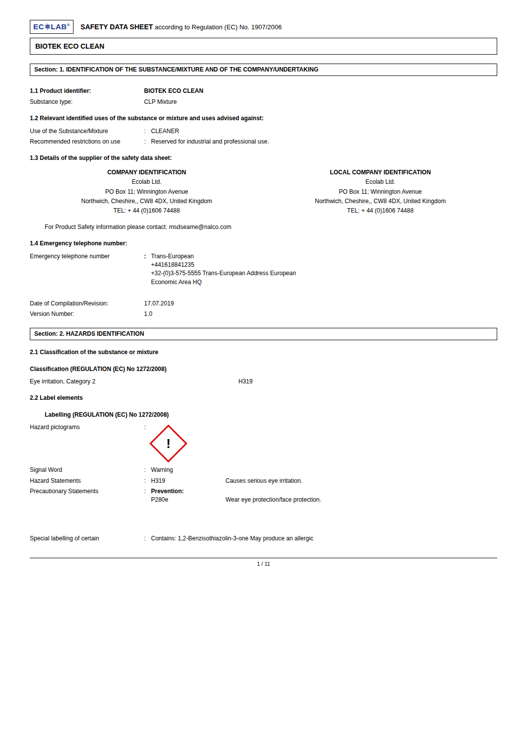EC⚛LAB®
SAFETY DATA SHEET according to Regulation (EC) No. 1907/2006
BIOTEK ECO CLEAN
Section: 1. IDENTIFICATION OF THE SUBSTANCE/MIXTURE AND OF THE COMPANY/UNDERTAKING
1.1 Product identifier:
BIOTEK ECO CLEAN
Substance type:
CLP Mixture
1.2 Relevant identified uses of the substance or mixture and uses advised against:
Use of the Substance/Mixture
:
CLEANER
Recommended restrictions on use
:
Reserved for industrial and professional use.
1.3 Details of the supplier of the safety data sheet:
| COMPANY IDENTIFICATION | LOCAL COMPANY IDENTIFICATION |
| Ecolab Ltd. | Ecolab Ltd. |
| PO Box 11; Winnington Avenue | PO Box 11; Winnington Avenue |
| Northwich, Cheshire,, CW8 4DX, United Kingdom | Northwich, Cheshire,, CW8 4DX, United Kingdom |
| TEL: + 44 (0)1606 74488 | TEL: + 44 (0)1606 74488 |
For Product Safety information please contact: msdseame@nalco.com
1.4 Emergency telephone number:
Emergency telephone number
:
Trans-European
+441618841235
+32-(0)3-575-5555 Trans-European Address European
Economic Area HQ
Date of Compilation/Revision:
17.07.2019
Version Number:
1.0
Section: 2. HAZARDS IDENTIFICATION
2.1 Classification of the substance or mixture
Classification (REGULATION (EC) No 1272/2008)
Eye irritation, Category 2
H319
2.2 Label elements
Labelling (REGULATION (EC) No 1272/2008)
Hazard pictograms
:
!
Signal Word
:
Warning
Hazard Statements
:
H319
Causes serious eye irritation.
Precautionary Statements
:
Prevention:
P280e
Wear eye protection/face protection.
Special labelling of certain
:
Contains: 1,2-Benzisothiazolin-3-one May produce an allergic
1 / 11